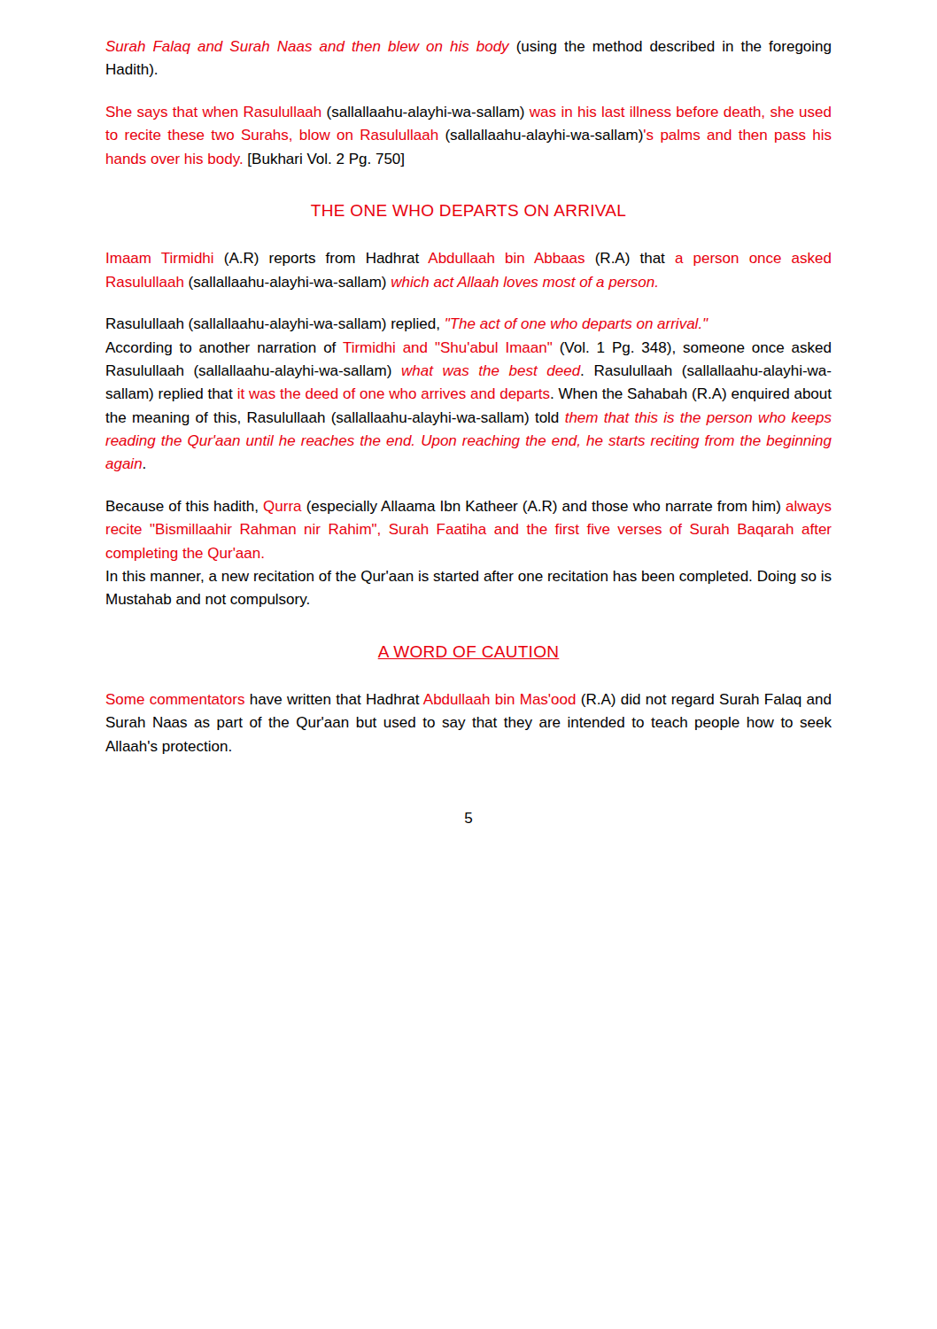Surah Falaq and Surah Naas and then blew on his body (using the method described in the foregoing Hadith).
She says that when Rasulullaah (sallallaahu-alayhi-wa-sallam) was in his last illness before death, she used to recite these two Surahs, blow on Rasulullaah (sallallaahu-alayhi-wa-sallam)'s palms and then pass his hands over his body. [Bukhari Vol. 2 Pg. 750]
THE ONE WHO DEPARTS ON ARRIVAL
Imaam Tirmidhi (A.R) reports from Hadhrat Abdullaah bin Abbaas (R.A) that a person once asked Rasulullaah (sallallaahu-alayhi-wa-sallam) which act Allaah loves most of a person.
Rasulullaah (sallallaahu-alayhi-wa-sallam) replied, "The act of one who departs on arrival."
According to another narration of Tirmidhi and "Shu'abul Imaan" (Vol. 1 Pg. 348), someone once asked Rasulullaah (sallallaahu-alayhi-wa-sallam) what was the best deed. Rasulullaah (sallallaahu-alayhi-wa-sallam) replied that it was the deed of one who arrives and departs. When the Sahabah (R.A) enquired about the meaning of this, Rasulullaah (sallallaahu-alayhi-wa-sallam) told them that this is the person who keeps reading the Qur'aan until he reaches the end. Upon reaching the end, he starts reciting from the beginning again.
Because of this hadith, Qurra (especially Allaama Ibn Katheer (A.R) and those who narrate from him) always recite "Bismillaahir Rahman nir Rahim", Surah Faatiha and the first five verses of Surah Baqarah after completing the Qur'aan.
In this manner, a new recitation of the Qur'aan is started after one recitation has been completed. Doing so is Mustahab and not compulsory.
A WORD OF CAUTION
Some commentators have written that Hadhrat Abdullaah bin Mas'ood (R.A) did not regard Surah Falaq and Surah Naas as part of the Qur'aan but used to say that they are intended to teach people how to seek Allaah's protection.
5